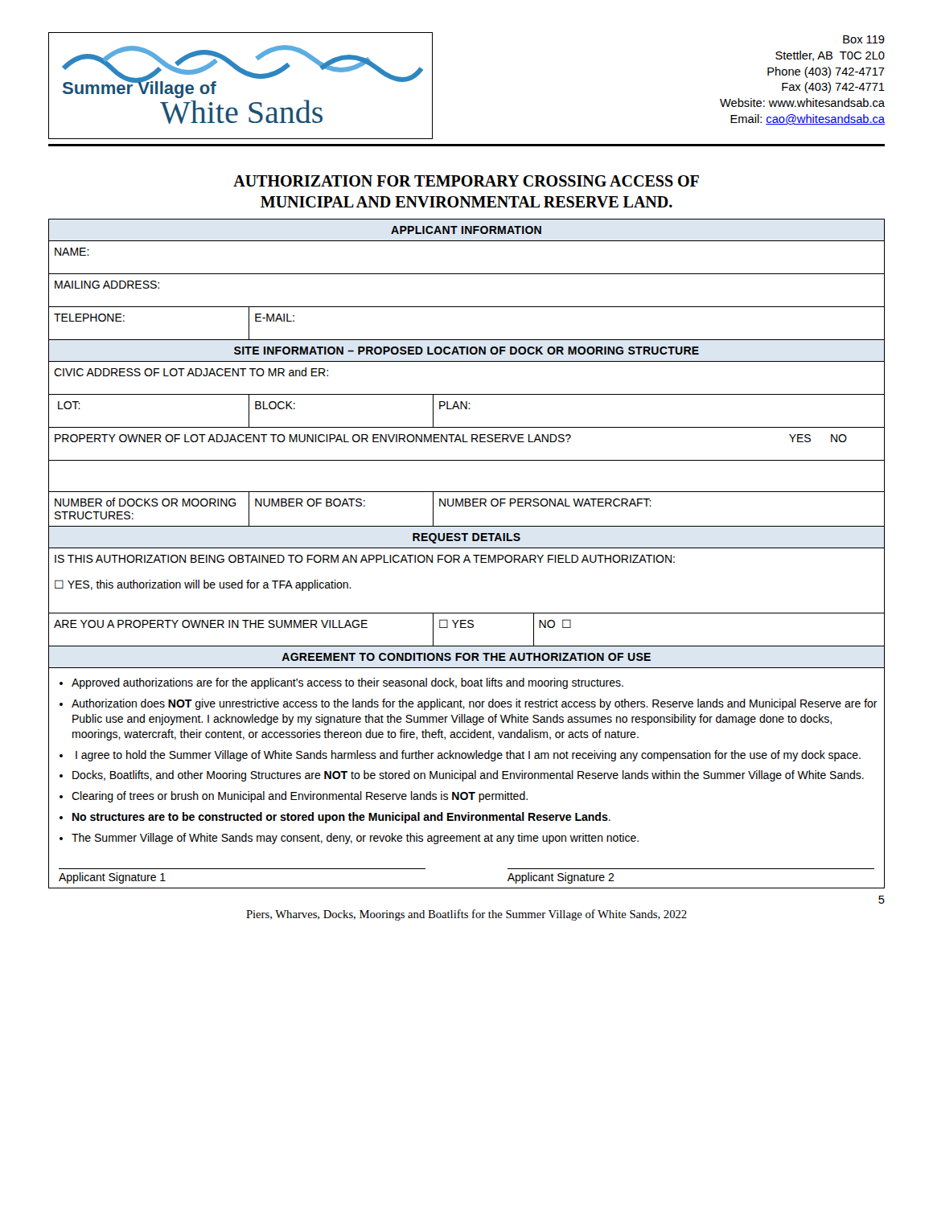Summer Village of White Sands
Box 119
Stettler, AB T0C 2L0
Phone (403) 742-4717
Fax (403) 742-4771
Website: www.whitesandsab.ca
Email: cao@whitesandsab.ca
AUTHORIZATION FOR TEMPORARY CROSSING ACCESS OF
MUNICIPAL AND ENVIRONMENTAL RESERVE LAND.
| APPLICANT INFORMATION |
| --- |
| NAME: |
| MAILING ADDRESS: |
| TELEPHONE: | E-MAIL: |
| SITE INFORMATION – PROPOSED LOCATION OF DOCK OR MOORING STRUCTURE |
| CIVIC ADDRESS OF LOT ADJACENT TO MR and ER: |
| LOT: | BLOCK: | PLAN: |
| PROPERTY OWNER OF LOT ADJACENT TO MUNICIPAL OR ENVIRONMENTAL RESERVE LANDS? YES NO |
| NUMBER of DOCKS OR MOORING STRUCTURES: | NUMBER OF BOATS: | NUMBER OF PERSONAL WATERCRAFT: |
| REQUEST DETAILS |
| IS THIS AUTHORIZATION BEING OBTAINED TO FORM AN APPLICATION FOR A TEMPORARY FIELD AUTHORIZATION: ☐ YES, this authorization will be used for a TFA application. |
| ARE YOU A PROPERTY OWNER IN THE SUMMER VILLAGE | ☐ YES | NO ☐ |
| AGREEMENT TO CONDITIONS FOR THE AUTHORIZATION OF USE |
| Approved authorizations are for the applicant’s access to their seasonal dock, boat lifts and mooring structures. Authorization does NOT give unrestrictive access to the lands for the applicant, nor does it restrict access by others. Reserve lands and Municipal Reserve are for Public use and enjoyment. I acknowledge by my signature that the Summer Village of White Sands assumes no responsibility for damage done to docks, moorings, watercraft, their content, or accessories thereon due to fire, theft, accident, vandalism, or acts of nature. I agree to hold the Summer Village of White Sands harmless and further acknowledge that I am not receiving any compensation for the use of my dock space. Docks, Boatlifts, and other Mooring Structures are NOT to be stored on Municipal and Environmental Reserve lands within the Summer Village of White Sands. Clearing of trees or brush on Municipal and Environmental Reserve lands is NOT permitted. No structures are to be constructed or stored upon the Municipal and Environmental Reserve Lands . The Summer Village of White Sands may consent, deny, or revoke this agreement at any time upon written notice. Applicant Signature 1 Applicant Signature 2 |
5
Piers, Wharves, Docks, Moorings and Boatlifts for the Summer Village of White Sands, 2022